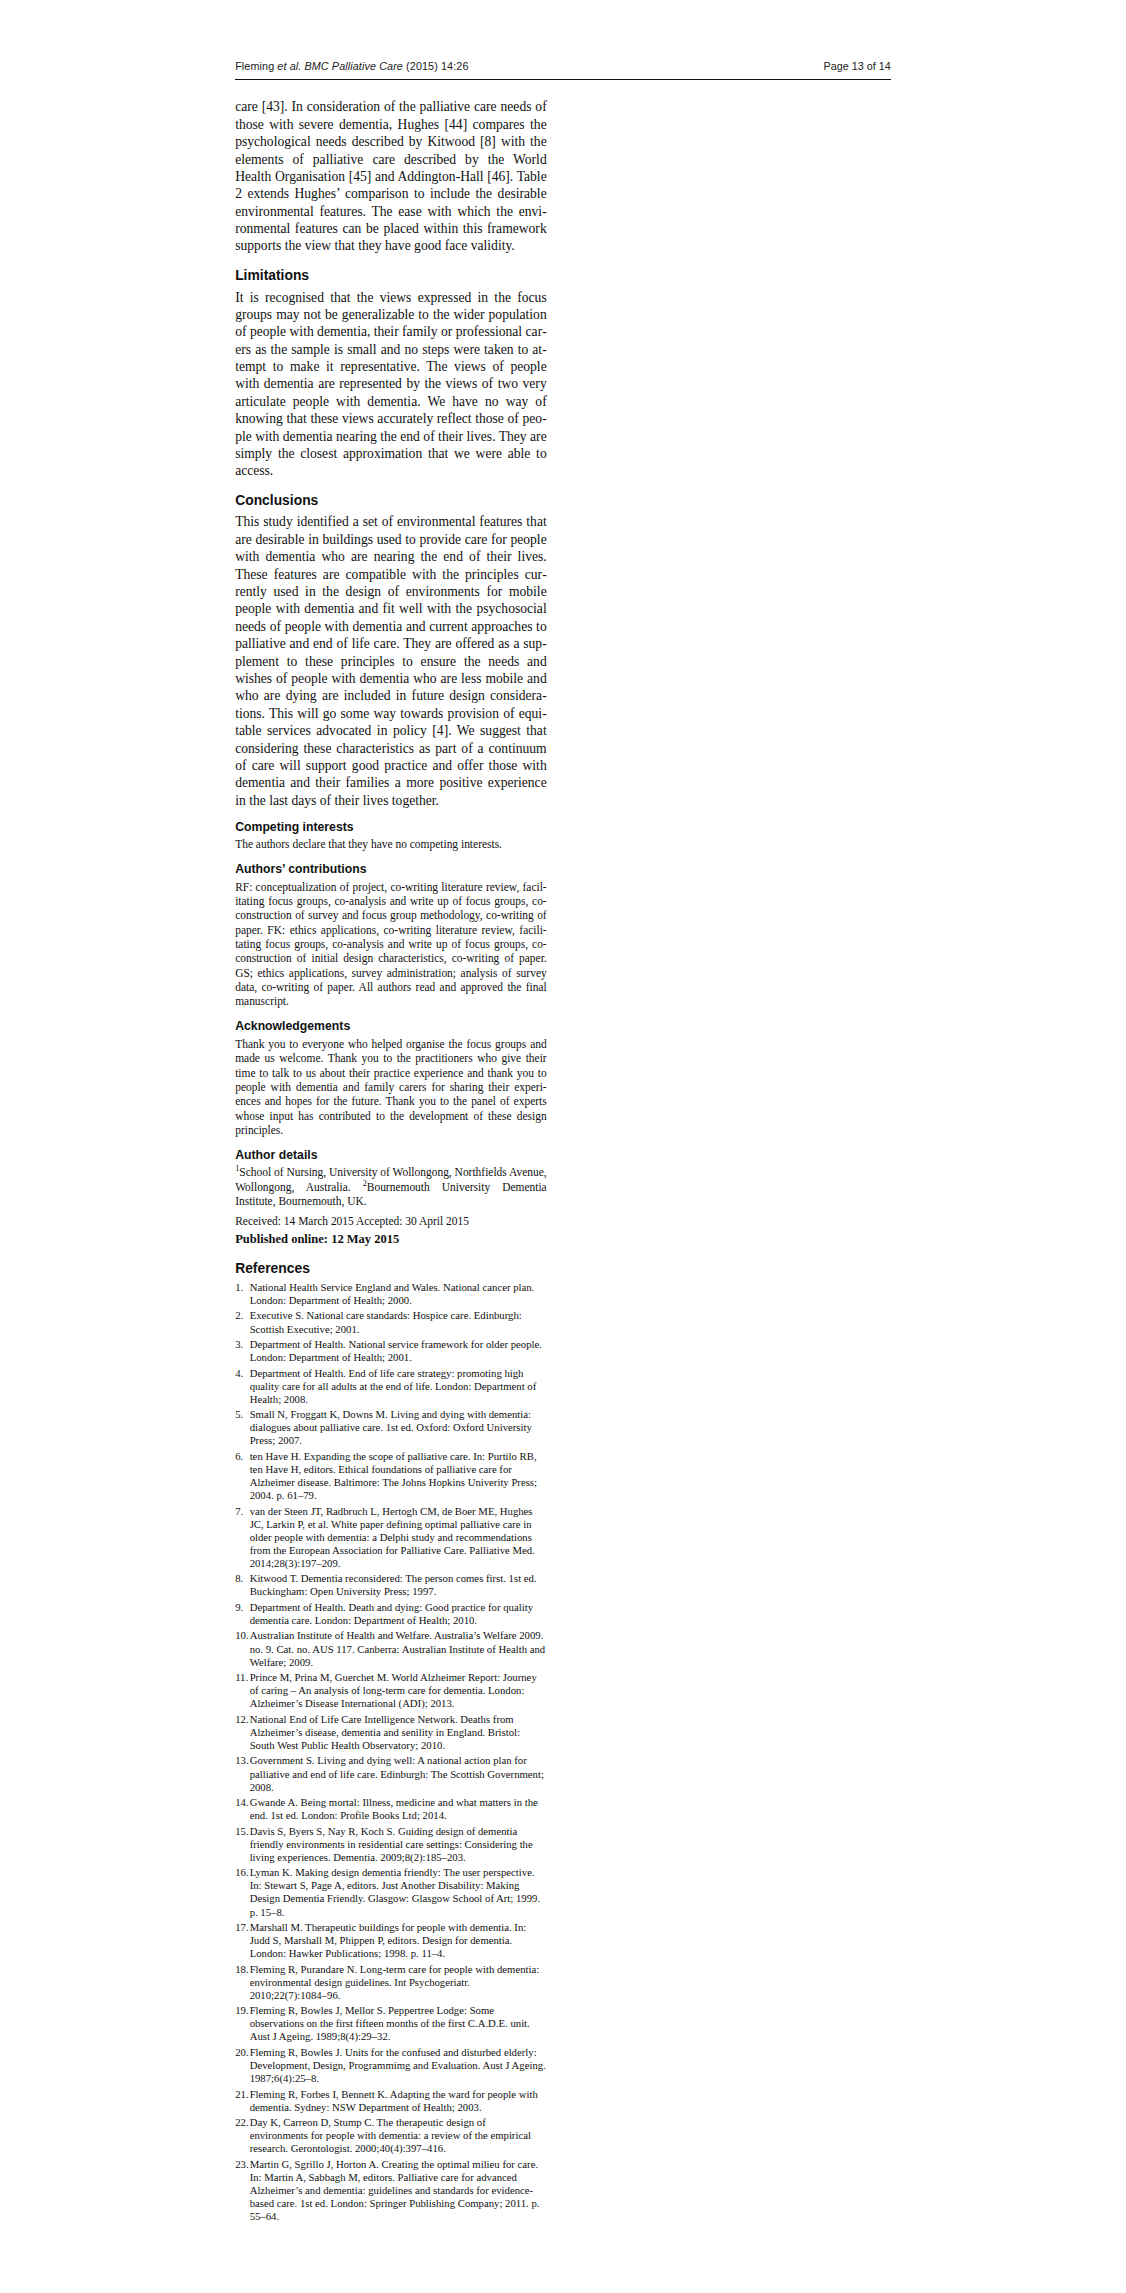Fleming et al. BMC Palliative Care (2015) 14:26
Page 13 of 14
care [43]. In consideration of the palliative care needs of those with severe dementia, Hughes [44] compares the psychological needs described by Kitwood [8] with the elements of palliative care described by the World Health Organisation [45] and Addington-Hall [46]. Table 2 extends Hughes’ comparison to include the desirable environmental features. The ease with which the environmental features can be placed within this framework supports the view that they have good face validity.
Limitations
It is recognised that the views expressed in the focus groups may not be generalizable to the wider population of people with dementia, their family or professional carers as the sample is small and no steps were taken to attempt to make it representative. The views of people with dementia are represented by the views of two very articulate people with dementia. We have no way of knowing that these views accurately reflect those of people with dementia nearing the end of their lives. They are simply the closest approximation that we were able to access.
Conclusions
This study identified a set of environmental features that are desirable in buildings used to provide care for people with dementia who are nearing the end of their lives. These features are compatible with the principles currently used in the design of environments for mobile people with dementia and fit well with the psychosocial needs of people with dementia and current approaches to palliative and end of life care. They are offered as a supplement to these principles to ensure the needs and wishes of people with dementia who are less mobile and who are dying are included in future design considerations. This will go some way towards provision of equitable services advocated in policy [4]. We suggest that considering these characteristics as part of a continuum of care will support good practice and offer those with dementia and their families a more positive experience in the last days of their lives together.
Competing interests
The authors declare that they have no competing interests.
Authors’ contributions
RF: conceptualization of project, co-writing literature review, facilitating focus groups, co-analysis and write up of focus groups, co-construction of survey and focus group methodology, co-writing of paper. FK: ethics applications, co-writing literature review, facilitating focus groups, co-analysis and write up of focus groups, co-construction of initial design characteristics, co-writing of paper. GS; ethics applications, survey administration; analysis of survey data, co-writing of paper. All authors read and approved the final manuscript.
Acknowledgements
Thank you to everyone who helped organise the focus groups and made us welcome. Thank you to the practitioners who give their time to talk to us about their practice experience and thank you to people with dementia and family carers for sharing their experiences and hopes for the future. Thank you to the panel of experts whose input has contributed to the development of these design principles.
Author details
1School of Nursing, University of Wollongong, Northfields Avenue, Wollongong, Australia. 2Bournemouth University Dementia Institute, Bournemouth, UK.
Received: 14 March 2015 Accepted: 30 April 2015
Published online: 12 May 2015
References
National Health Service England and Wales. National cancer plan. London: Department of Health; 2000.
Executive S. National care standards: Hospice care. Edinburgh: Scottish Executive; 2001.
Department of Health. National service framework for older people. London: Department of Health; 2001.
Department of Health. End of life care strategy: promoting high quality care for all adults at the end of life. London: Department of Health; 2008.
Small N, Froggatt K, Downs M. Living and dying with dementia: dialogues about palliative care. 1st ed. Oxford: Oxford University Press; 2007.
ten Have H. Expanding the scope of palliative care. In: Purtilo RB, ten Have H, editors. Ethical foundations of palliative care for Alzheimer disease. Baltimore: The Johns Hopkins Univerity Press; 2004. p. 61–79.
van der Steen JT, Radbruch L, Hertogh CM, de Boer ME, Hughes JC, Larkin P, et al. White paper defining optimal palliative care in older people with dementia: a Delphi study and recommendations from the European Association for Palliative Care. Palliative Med. 2014;28(3):197–209.
Kitwood T. Dementia reconsidered: The person comes first. 1st ed. Buckingham: Open University Press; 1997.
Department of Health. Death and dying: Good practice for quality dementia care. London: Department of Health; 2010.
Australian Institute of Health and Welfare. Australia’s Welfare 2009. no. 9. Cat. no. AUS 117. Canberra: Australian Institute of Health and Welfare; 2009.
Prince M, Prina M, Guerchet M. World Alzheimer Report: Journey of caring – An analysis of long-term care for dementia. London: Alzheimer’s Disease International (ADI); 2013.
National End of Life Care Intelligence Network. Deaths from Alzheimer’s disease, dementia and senility in England. Bristol: South West Public Health Observatory; 2010.
Government S. Living and dying well: A national action plan for palliative and end of life care. Edinburgh: The Scottish Government; 2008.
Gwande A. Being mortal: Illness, medicine and what matters in the end. 1st ed. London: Profile Books Ltd; 2014.
Davis S, Byers S, Nay R, Koch S. Guiding design of dementia friendly environments in residential care settings: Considering the living experiences. Dementia. 2009;8(2):185–203.
Lyman K. Making design dementia friendly: The user perspective. In: Stewart S, Page A, editors. Just Another Disability: Making Design Dementia Friendly. Glasgow: Glasgow School of Art; 1999. p. 15–8.
Marshall M. Therapeutic buildings for people with dementia. In: Judd S, Marshall M, Phippen P, editors. Design for dementia. London: Hawker Publications; 1998. p. 11–4.
Fleming R, Purandare N. Long-term care for people with dementia: environmental design guidelines. Int Psychogeriatr. 2010;22(7):1084–96.
Fleming R, Bowles J, Mellor S. Peppertree Lodge: Some observations on the first fifteen months of the first C.A.D.E. unit. Aust J Ageing. 1989;8(4):29–32.
Fleming R, Bowles J. Units for the confused and disturbed elderly: Development, Design, Programmimg and Evaluation. Aust J Ageing. 1987;6(4):25–8.
Fleming R, Forbes I, Bennett K. Adapting the ward for people with dementia. Sydney: NSW Department of Health; 2003.
Day K, Carreon D, Stump C. The therapeutic design of environments for people with dementia: a review of the empirical research. Gerontologist. 2000;40(4):397–416.
Martin G, Sgrillo J, Horton A. Creating the optimal milieu for care. In: Martin A, Sabbagh M, editors. Palliative care for advanced Alzheimer’s and dementia: guidelines and standards for evidence-based care. 1st ed. London: Springer Publishing Company; 2011. p. 55–64.